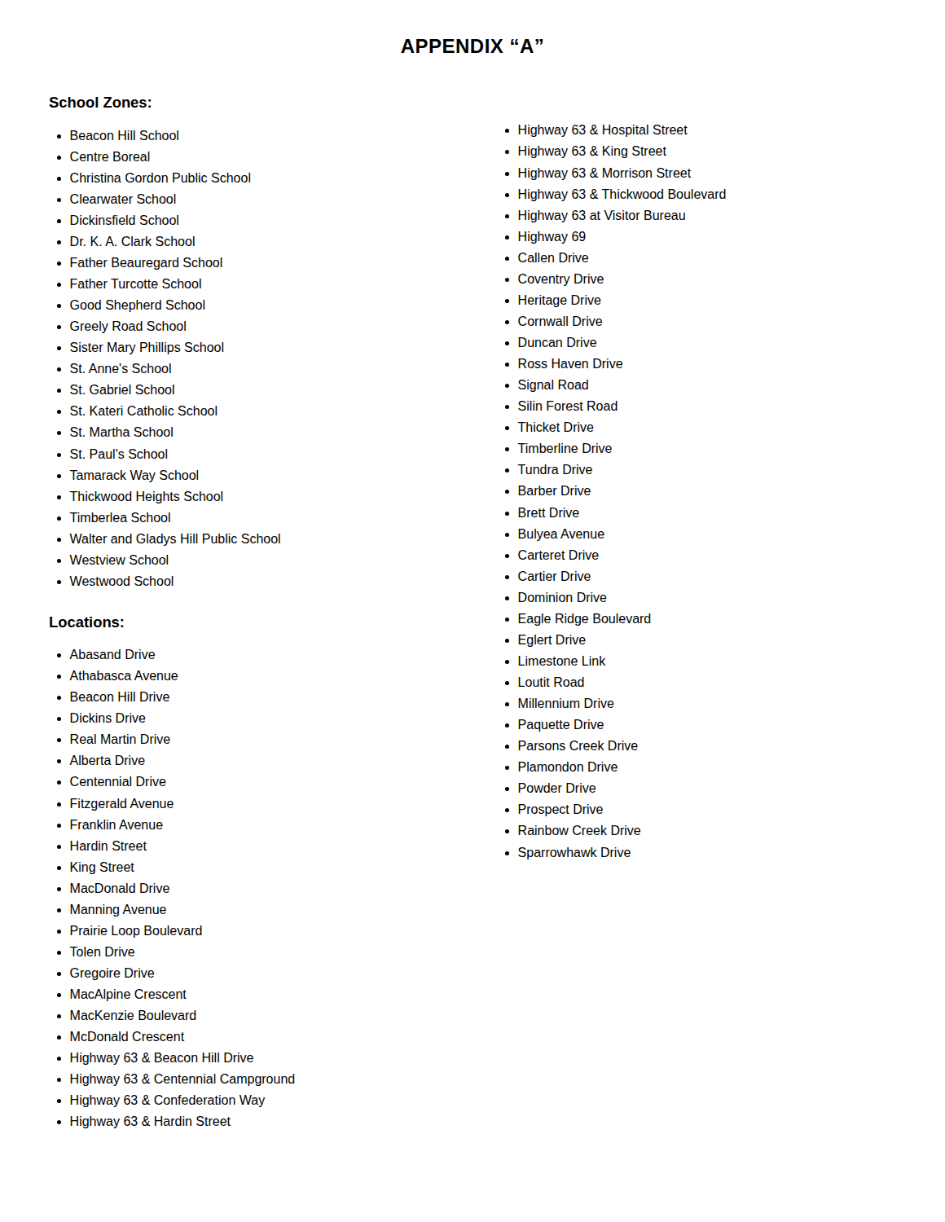APPENDIX “A”
School Zones:
Beacon Hill School
Centre Boreal
Christina Gordon Public School
Clearwater School
Dickinsfield School
Dr. K. A. Clark School
Father Beauregard School
Father Turcotte School
Good Shepherd School
Greely Road School
Sister Mary Phillips School
St. Anne's School
St. Gabriel School
St. Kateri Catholic School
St. Martha School
St. Paul's School
Tamarack Way School
Thickwood Heights School
Timberlea School
Walter and Gladys Hill Public School
Westview School
Westwood School
Locations:
Abasand Drive
Athabasca Avenue
Beacon Hill Drive
Dickins Drive
Real Martin Drive
Alberta Drive
Centennial Drive
Fitzgerald Avenue
Franklin Avenue
Hardin Street
King Street
MacDonald Drive
Manning Avenue
Prairie Loop Boulevard
Tolen Drive
Gregoire Drive
MacAlpine Crescent
MacKenzie Boulevard
McDonald Crescent
Highway 63 & Beacon Hill Drive
Highway 63 & Centennial Campground
Highway 63 & Confederation Way
Highway 63 & Hardin Street
Highway 63 & Hospital Street
Highway 63 & King Street
Highway 63 & Morrison Street
Highway 63 & Thickwood Boulevard
Highway 63 at Visitor Bureau
Highway 69
Callen Drive
Coventry Drive
Heritage Drive
Cornwall Drive
Duncan Drive
Ross Haven Drive
Signal Road
Silin Forest Road
Thicket Drive
Timberline Drive
Tundra Drive
Barber Drive
Brett Drive
Bulyea Avenue
Carteret Drive
Cartier Drive
Dominion Drive
Eagle Ridge Boulevard
Eglert Drive
Limestone Link
Loutit Road
Millennium Drive
Paquette Drive
Parsons Creek Drive
Plamondon Drive
Powder Drive
Prospect Drive
Rainbow Creek Drive
Sparrowhawk Drive